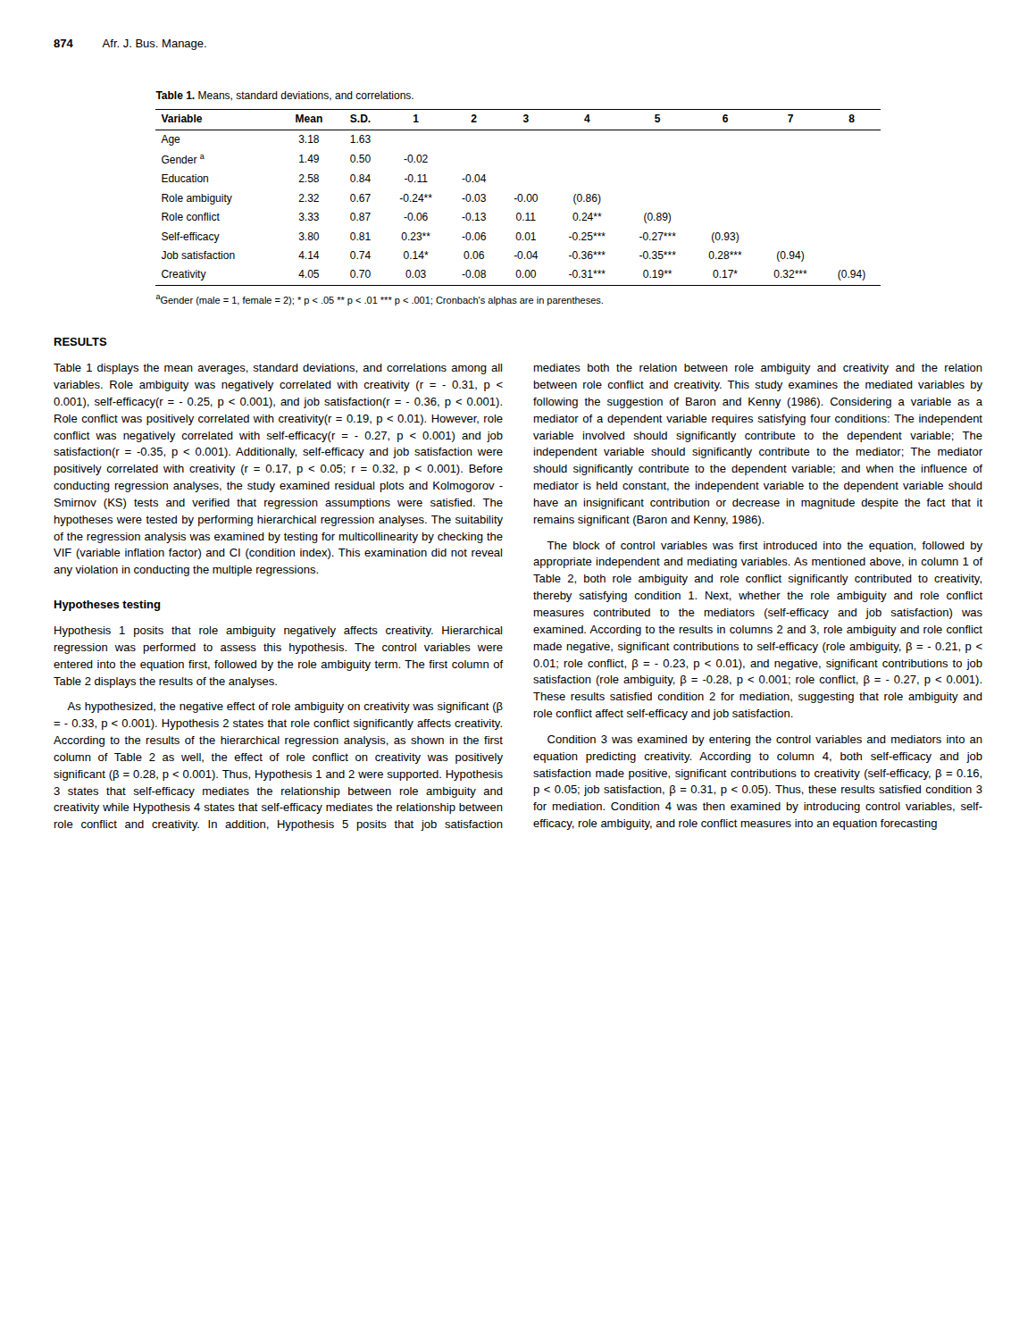874 Afr. J. Bus. Manage.
Table 1. Means, standard deviations, and correlations.
| Variable | Mean | S.D. | 1 | 2 | 3 | 4 | 5 | 6 | 7 | 8 |
| --- | --- | --- | --- | --- | --- | --- | --- | --- | --- | --- |
| Age | 3.18 | 1.63 | | | | | | | | |
| Gender a | 1.49 | 0.50 | -0.02 | | | | | | | |
| Education | 2.58 | 0.84 | -0.11 | -0.04 | | | | | | |
| Role ambiguity | 2.32 | 0.67 | -0.24** | -0.03 | -0.00 | (0.86) | | | | |
| Role conflict | 3.33 | 0.87 | -0.06 | -0.13 | 0.11 | 0.24** | (0.89) | | | |
| Self-efficacy | 3.80 | 0.81 | 0.23** | -0.06 | 0.01 | -0.25*** | -0.27*** | (0.93) | | |
| Job satisfaction | 4.14 | 0.74 | 0.14* | 0.06 | -0.04 | -0.36*** | -0.35*** | 0.28*** | (0.94) | |
| Creativity | 4.05 | 0.70 | 0.03 | -0.08 | 0.00 | -0.31*** | 0.19** | 0.17* | 0.32*** | (0.94) |
aGender (male = 1, female = 2); * p < .05 ** p < .01 *** p < .001; Cronbach's alphas are in parentheses.
RESULTS
Table 1 displays the mean averages, standard deviations, and correlations among all variables. Role ambiguity was negatively correlated with creativity (r = - 0.31, p < 0.001), self-efficacy(r = - 0.25, p < 0.001), and job satisfaction(r = - 0.36, p < 0.001). Role conflict was positively correlated with creativity(r = 0.19, p < 0.01). However, role conflict was negatively correlated with self-efficacy(r = - 0.27, p < 0.001) and job satisfaction(r = -0.35, p < 0.001). Additionally, self-efficacy and job satisfaction were positively correlated with creativity (r = 0.17, p < 0.05; r = 0.32, p < 0.001). Before conducting regression analyses, the study examined residual plots and Kolmogorov - Smirnov (KS) tests and verified that regression assumptions were satisfied. The hypotheses were tested by performing hierarchical regression analyses. The suitability of the regression analysis was examined by testing for multicollinearity by checking the VIF (variable inflation factor) and CI (condition index). This examination did not reveal any violation in conducting the multiple regressions.
Hypotheses testing
Hypothesis 1 posits that role ambiguity negatively affects creativity. Hierarchical regression was performed to assess this hypothesis. The control variables were entered into the equation first, followed by the role ambiguity term. The first column of Table 2 displays the results of the analyses.
As hypothesized, the negative effect of role ambiguity on creativity was significant (β = - 0.33, p < 0.001). Hypothesis 2 states that role conflict significantly affects creativity. According to the results of the hierarchical regression analysis, as shown in the first column of Table 2 as well, the effect of role conflict on creativity was positively significant (β = 0.28, p < 0.001). Thus, Hypothesis 1 and 2 were supported. Hypothesis 3 states that self-efficacy mediates the relationship between role ambiguity and creativity while Hypothesis 4 states that self-efficacy mediates the relationship between role conflict and creativity. In addition, Hypothesis 5 posits that job satisfaction mediates both the relation between role ambiguity and creativity and the relation between role conflict and creativity. This study examines the mediated variables by following the suggestion of Baron and Kenny (1986). Considering a variable as a mediator of a dependent variable requires satisfying four conditions: The independent variable involved should significantly contribute to the dependent variable; The independent variable should significantly contribute to the mediator; The mediator should significantly contribute to the dependent variable; and when the influence of mediator is held constant, the independent variable to the dependent variable should have an insignificant contribution or decrease in magnitude despite the fact that it remains significant (Baron and Kenny, 1986).
The block of control variables was first introduced into the equation, followed by appropriate independent and mediating variables. As mentioned above, in column 1 of Table 2, both role ambiguity and role conflict significantly contributed to creativity, thereby satisfying condition 1. Next, whether the role ambiguity and role conflict measures contributed to the mediators (self-efficacy and job satisfaction) was examined. According to the results in columns 2 and 3, role ambiguity and role conflict made negative, significant contributions to self-efficacy (role ambiguity, β = - 0.21, p < 0.01; role conflict, β = - 0.23, p < 0.01), and negative, significant contributions to job satisfaction (role ambiguity, β = -0.28, p < 0.001; role conflict, β = - 0.27, p < 0.001). These results satisfied condition 2 for mediation, suggesting that role ambiguity and role conflict affect self-efficacy and job satisfaction.
Condition 3 was examined by entering the control variables and mediators into an equation predicting creativity. According to column 4, both self-efficacy and job satisfaction made positive, significant contributions to creativity (self-efficacy, β = 0.16, p < 0.05; job satisfaction, β = 0.31, p < 0.05). Thus, these results satisfied condition 3 for mediation. Condition 4 was then examined by introducing control variables, self-efficacy, role ambiguity, and role conflict measures into an equation forecasting